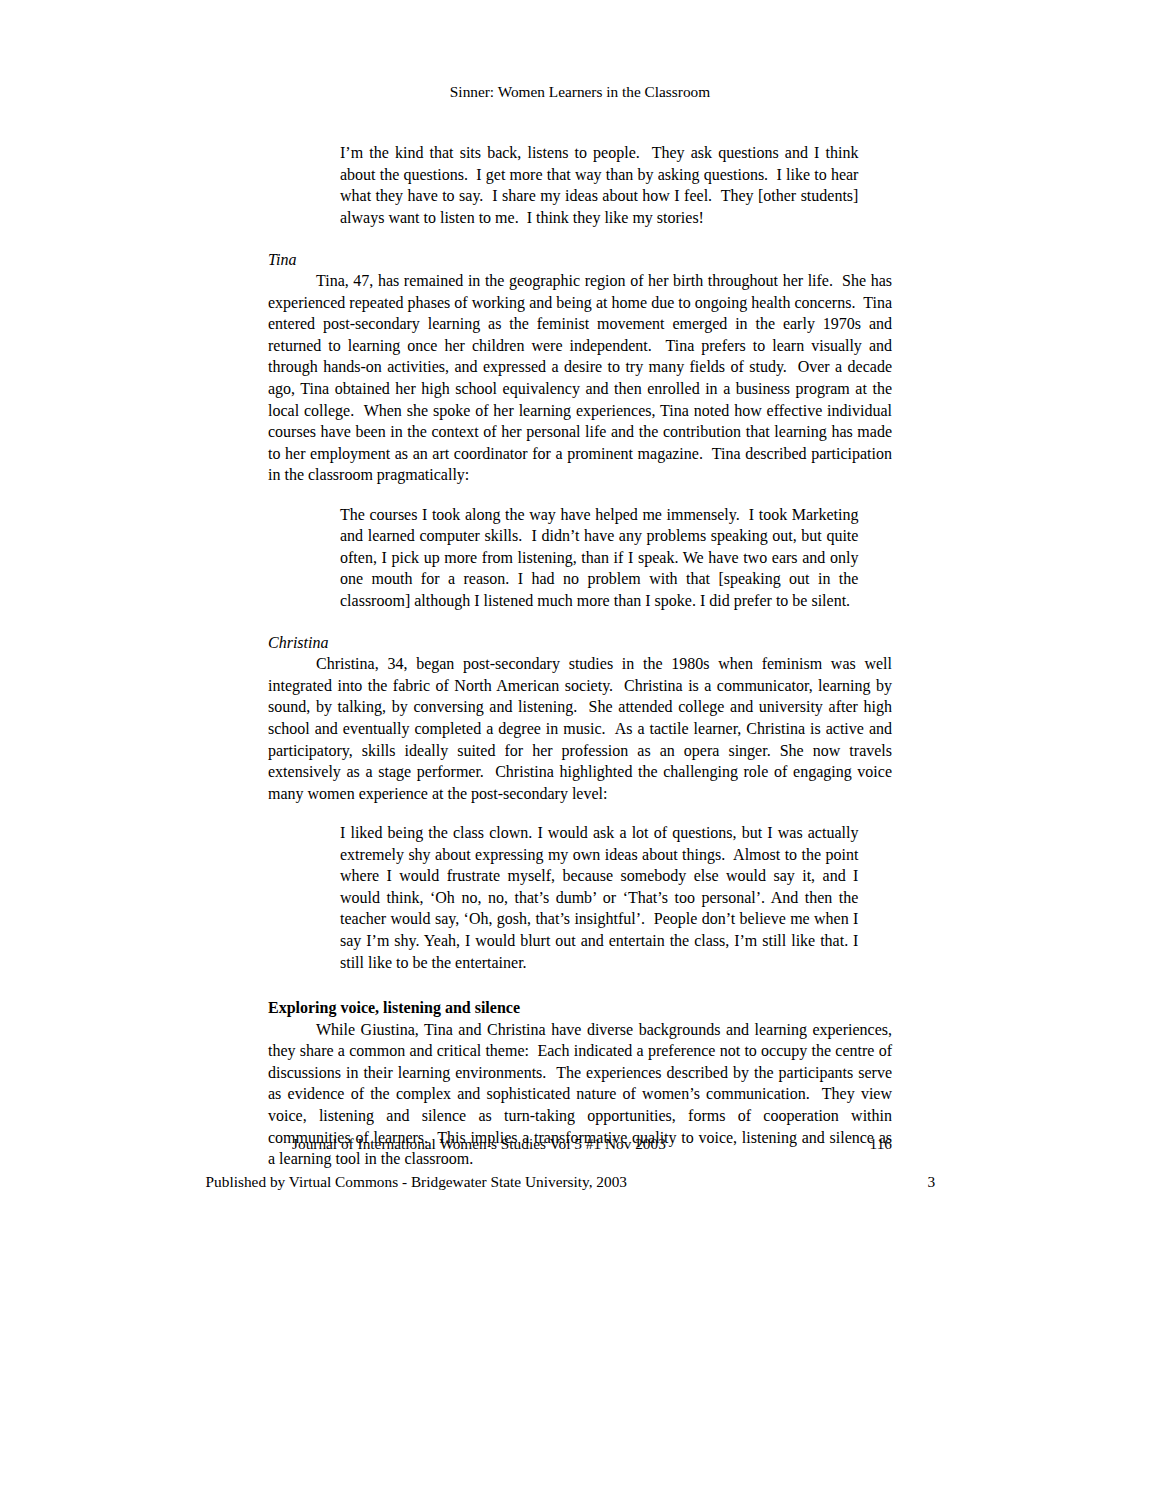Sinner: Women Learners in the Classroom
I’m the kind that sits back, listens to people. They ask questions and I think about the questions. I get more that way than by asking questions. I like to hear what they have to say. I share my ideas about how I feel. They [other students] always want to listen to me. I think they like my stories!
Tina
Tina, 47, has remained in the geographic region of her birth throughout her life. She has experienced repeated phases of working and being at home due to ongoing health concerns. Tina entered post-secondary learning as the feminist movement emerged in the early 1970s and returned to learning once her children were independent. Tina prefers to learn visually and through hands-on activities, and expressed a desire to try many fields of study. Over a decade ago, Tina obtained her high school equivalency and then enrolled in a business program at the local college. When she spoke of her learning experiences, Tina noted how effective individual courses have been in the context of her personal life and the contribution that learning has made to her employment as an art coordinator for a prominent magazine. Tina described participation in the classroom pragmatically:
The courses I took along the way have helped me immensely. I took Marketing and learned computer skills. I didn’t have any problems speaking out, but quite often, I pick up more from listening, than if I speak. We have two ears and only one mouth for a reason. I had no problem with that [speaking out in the classroom] although I listened much more than I spoke. I did prefer to be silent.
Christina
Christina, 34, began post-secondary studies in the 1980s when feminism was well integrated into the fabric of North American society. Christina is a communicator, learning by sound, by talking, by conversing and listening. She attended college and university after high school and eventually completed a degree in music. As a tactile learner, Christina is active and participatory, skills ideally suited for her profession as an opera singer. She now travels extensively as a stage performer. Christina highlighted the challenging role of engaging voice many women experience at the post-secondary level:
I liked being the class clown. I would ask a lot of questions, but I was actually extremely shy about expressing my own ideas about things. Almost to the point where I would frustrate myself, because somebody else would say it, and I would think, ‘Oh no, no, that’s dumb’ or ‘That’s too personal’. And then the teacher would say, ‘Oh, gosh, that’s insightful’. People don’t believe me when I say I’m shy. Yeah, I would blurt out and entertain the class, I’m still like that. I still like to be the entertainer.
Exploring voice, listening and silence
While Giustina, Tina and Christina have diverse backgrounds and learning experiences, they share a common and critical theme: Each indicated a preference not to occupy the centre of discussions in their learning environments. The experiences described by the participants serve as evidence of the complex and sophisticated nature of women’s communication. They view voice, listening and silence as turn-taking opportunities, forms of cooperation within communities of learners. This implies a transformative quality to voice, listening and silence as a learning tool in the classroom.
Journal of International Women’s Studies Vol 5 #1 Nov 2003 116
Published by Virtual Commons - Bridgewater State University, 2003 3